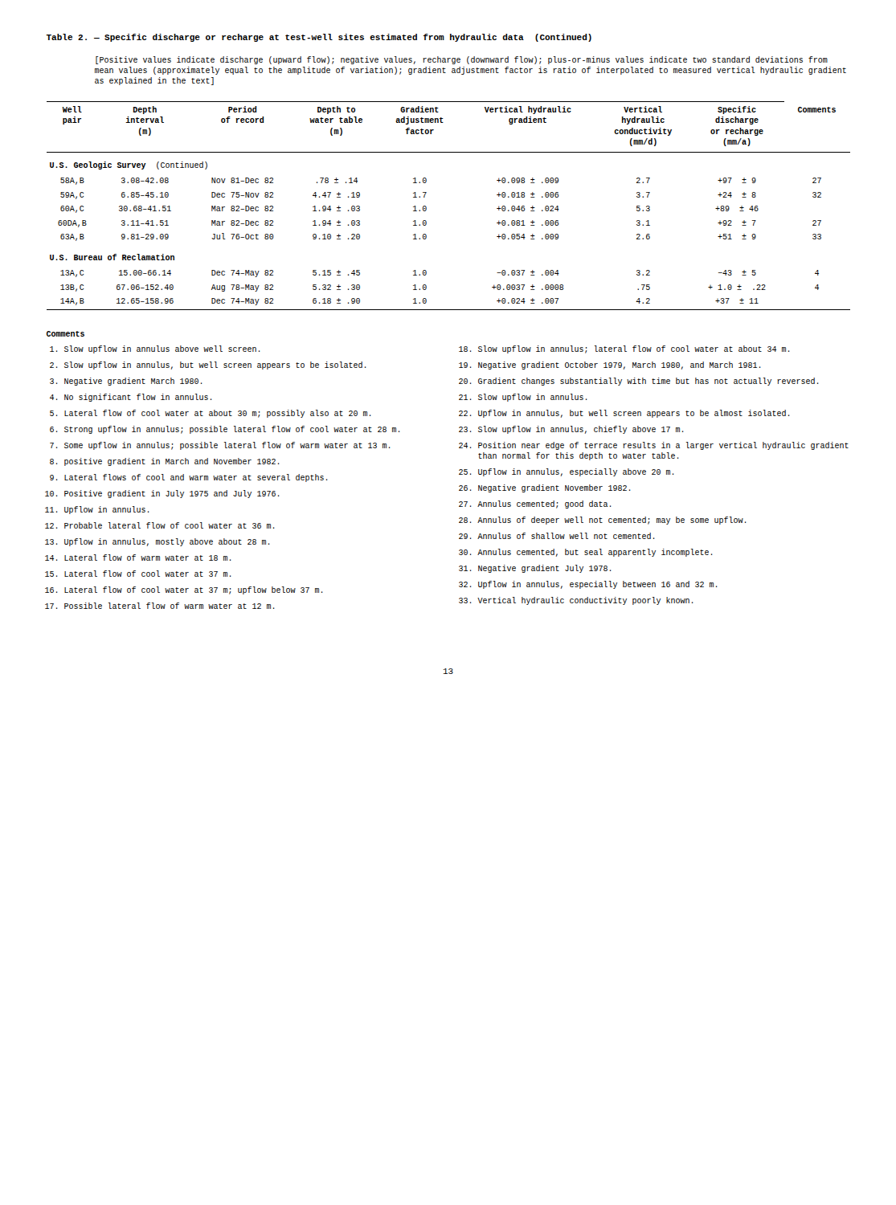Table 2. — Specific discharge or recharge at test-well sites estimated from hydraulic data (Continued)
[Positive values indicate discharge (upward flow); negative values, recharge (downward flow); plus-or-minus values indicate two standard deviations from mean values (approximately equal to the amplitude of variation); gradient adjustment factor is ratio of interpolated to measured vertical hydraulic gradient as explained in the text]
| Well pair | Depth interval (m) | Period of record | Depth to water table (m) | Gradient adjustment factor | Vertical hydraulic gradient | Vertical hydraulic conductivity (mm/d) | Specific discharge or recharge (mm/a) | Comments |
| --- | --- | --- | --- | --- | --- | --- | --- | --- |
| U.S. Geologic Survey (Continued) |
| 58A,B | 3.08–42.08 | Nov 81–Dec 82 | .78 ± .14 | 1.0 | +0.098 ± .009 | 2.7 | +97 ± 9 | 27 |
| 59A,C | 6.85–45.10 | Dec 75–Nov 82 | 4.47 ± .19 | 1.7 | +0.018 ± .006 | 3.7 | +24 ± 8 | 32 |
| 60A,C | 30.68–41.51 | Mar 82–Dec 82 | 1.94 ± .03 | 1.0 | +0.046 ± .024 | 5.3 | +89 ± 46 | |
| 60DA,B | 3.11–41.51 | Mar 82–Dec 82 | 1.94 ± .03 | 1.0 | +0.081 ± .006 | 3.1 | +92 ± 7 | 27 |
| 63A,B | 9.81–29.09 | Jul 76–Oct 80 | 9.10 ± .20 | 1.0 | +0.054 ± .009 | 2.6 | +51 ± 9 | 33 |
| U.S. Bureau of Reclamation |
| 13A,C | 15.00–66.14 | Dec 74–May 82 | 5.15 ± .45 | 1.0 | −0.037 ± .004 | 3.2 | −43 ± 5 | 4 |
| 13B,C | 67.06–152.40 | Aug 78–May 82 | 5.32 ± .30 | 1.0 | +0.0037 ± .0008 | .75 | + 1.0 ± .22 | 4 |
| 14A,B | 12.65–158.96 | Dec 74–May 82 | 6.18 ± .90 | 1.0 | +0.024 ± .007 | 4.2 | +37 ± 11 | |
Comments
Slow upflow in annulus above well screen.
Slow upflow in annulus, but well screen appears to be isolated.
Negative gradient March 1980.
No significant flow in annulus.
Lateral flow of cool water at about 30 m; possibly also at 20 m.
Strong upflow in annulus; possible lateral flow of cool water at 28 m.
Some upflow in annulus; possible lateral flow of warm water at 13 m.
positive gradient in March and November 1982.
Lateral flows of cool and warm water at several depths.
Positive gradient in July 1975 and July 1976.
Upflow in annulus.
Probable lateral flow of cool water at 36 m.
Upflow in annulus, mostly above about 28 m.
Lateral flow of warm water at 18 m.
Lateral flow of cool water at 37 m.
Lateral flow of cool water at 37 m; upflow below 37 m.
Possible lateral flow of warm water at 12 m.
Slow upflow in annulus; lateral flow of cool water at about 34 m.
Negative gradient October 1979, March 1980, and March 1981.
Gradient changes substantially with time but has not actually reversed.
Slow upflow in annulus.
Upflow in annulus, but well screen appears to be almost isolated.
Slow upflow in annulus, chiefly above 17 m.
Position near edge of terrace results in a larger vertical hydraulic gradient than normal for this depth to water table.
Upflow in annulus, especially above 20 m.
Negative gradient November 1982.
Annulus cemented; good data.
Annulus of deeper well not cemented; may be some upflow.
Annulus of shallow well not cemented.
Annulus cemented, but seal apparently incomplete.
Negative gradient July 1978.
Upflow in annulus, especially between 16 and 32 m.
Vertical hydraulic conductivity poorly known.
13